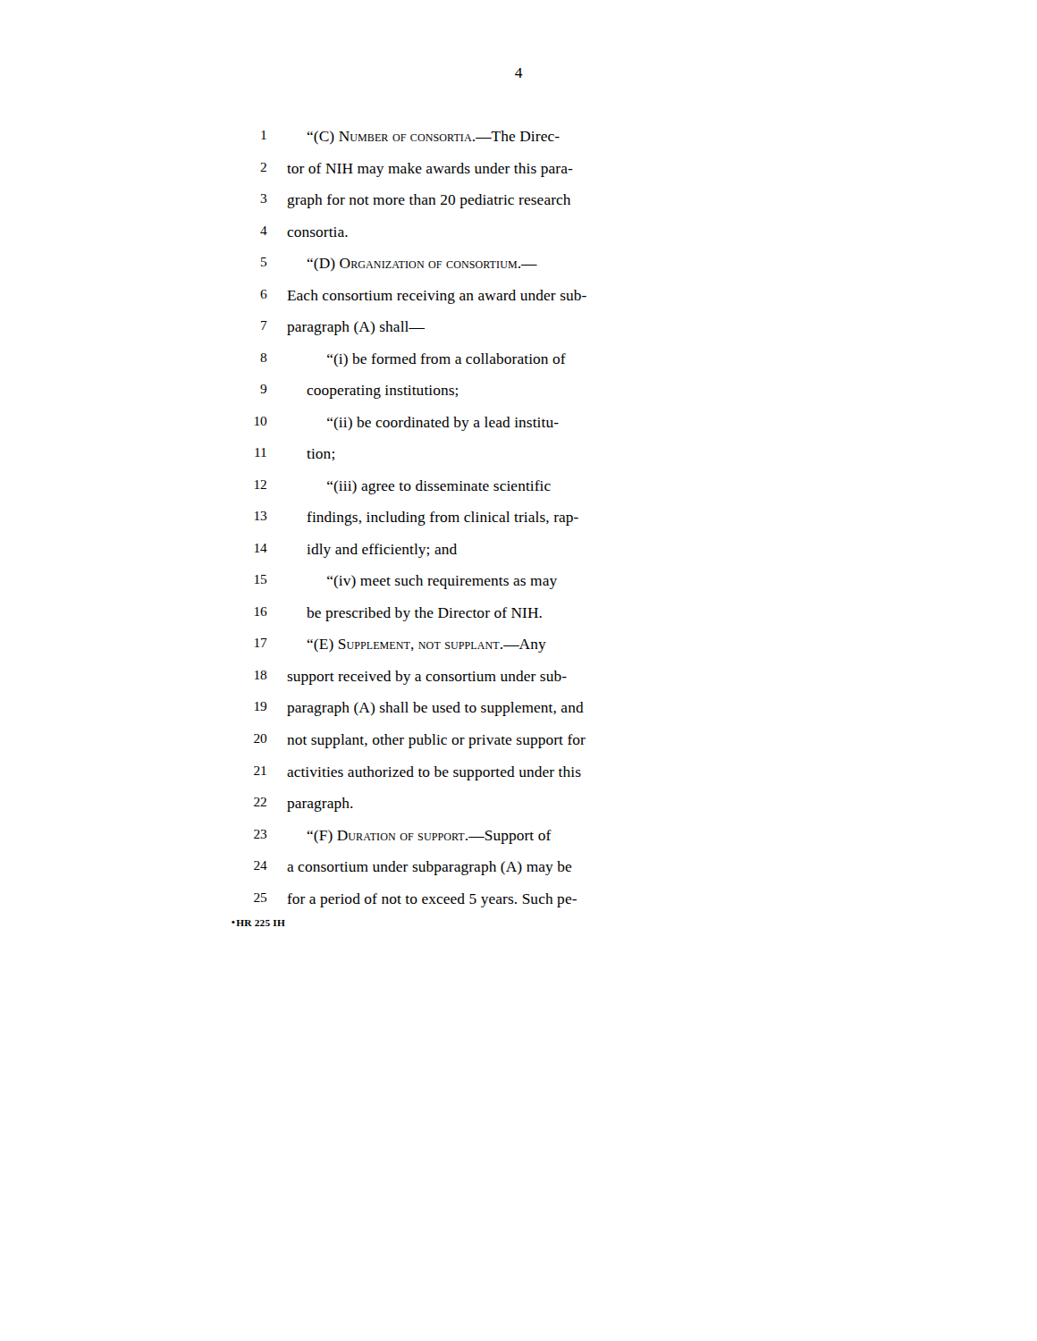4
| 1 | “(C) Number of consortia. —The Direc- |
| 2 | tor of NIH may make awards under this para- |
| 3 | graph for not more than 20 pediatric research |
| 4 | consortia. |
| 5 | “(D) Organization of consortium. — |
| 6 | Each consortium receiving an award under sub- |
| 7 | paragraph (A) shall— |
| 8 | “(i) be formed from a collaboration of |
| 9 | cooperating institutions; |
| 10 | “(ii) be coordinated by a lead institu- |
| 11 | tion; |
| 12 | “(iii) agree to disseminate scientific |
| 13 | findings, including from clinical trials, rap- |
| 14 | idly and efficiently; and |
| 15 | “(iv) meet such requirements as may |
| 16 | be prescribed by the Director of NIH. |
| 17 | “(E) Supplement, not supplant. —Any |
| 18 | support received by a consortium under sub- |
| 19 | paragraph (A) shall be used to supplement, and |
| 20 | not supplant, other public or private support for |
| 21 | activities authorized to be supported under this |
| 22 | paragraph. |
| 23 | “(F) Duration of support. —Support of |
| 24 | a consortium under subparagraph (A) may be |
| 25 | for a period of not to exceed 5 years. Such pe- |
•HR 225 IH